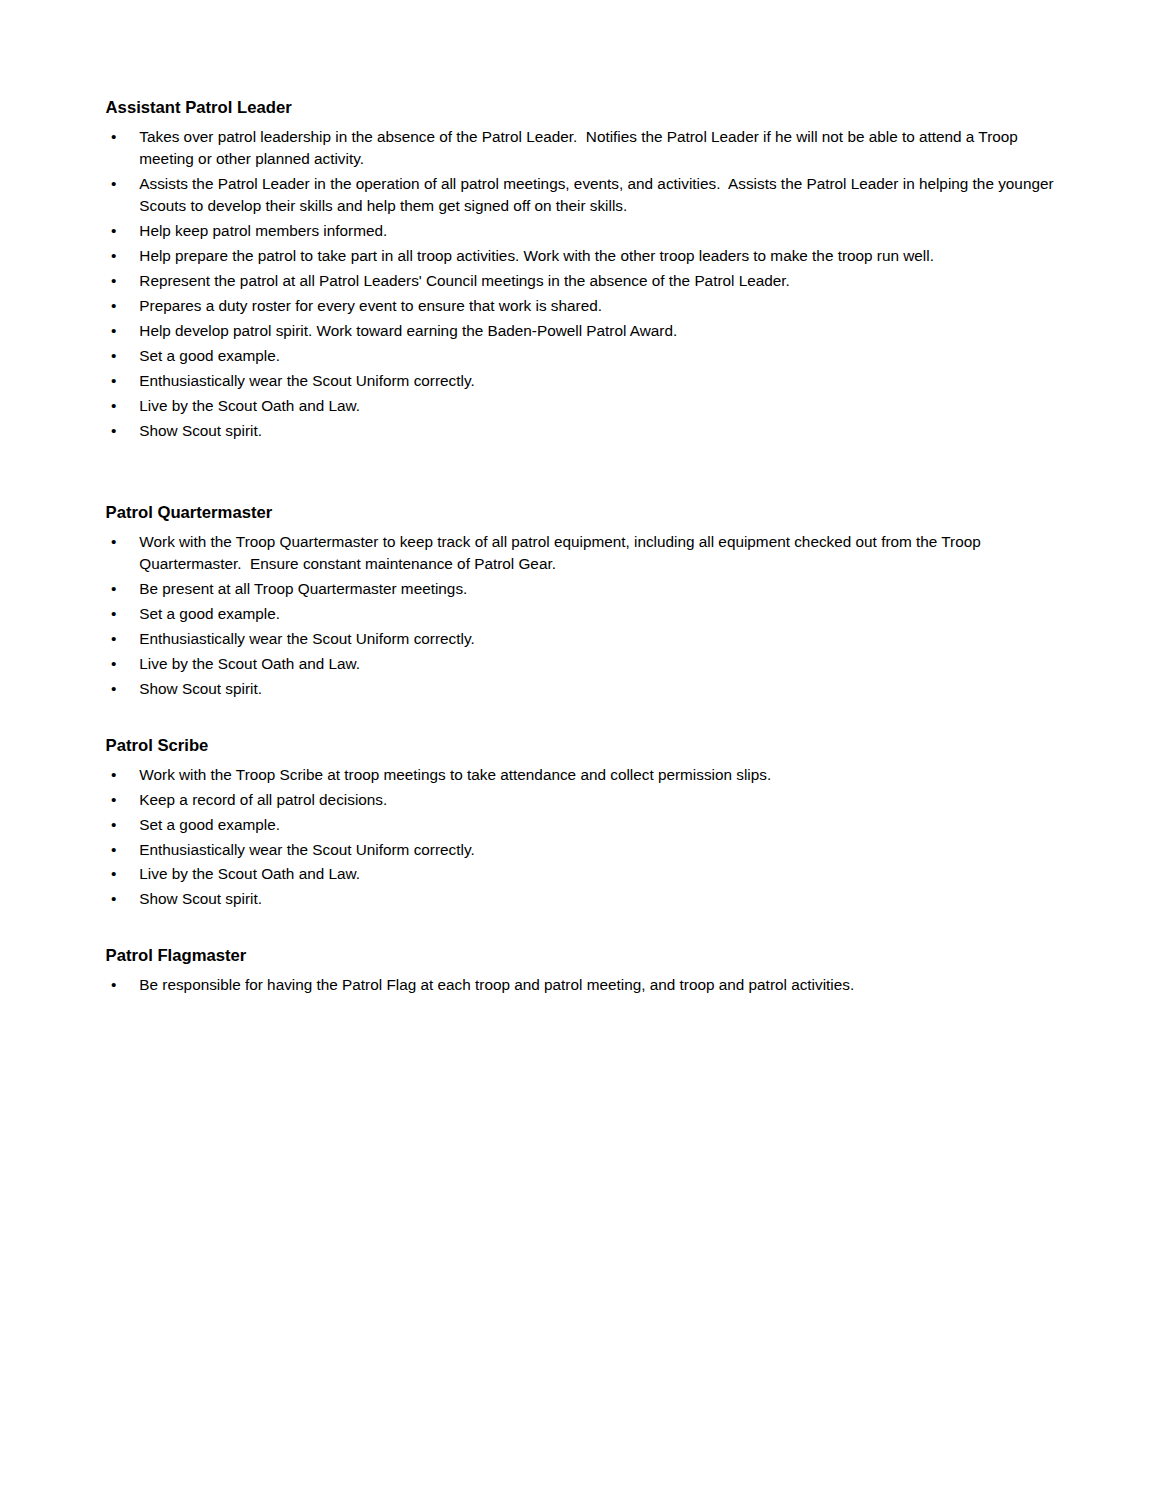Assistant Patrol Leader
Takes over patrol leadership in the absence of the Patrol Leader. Notifies the Patrol Leader if he will not be able to attend a Troop meeting or other planned activity.
Assists the Patrol Leader in the operation of all patrol meetings, events, and activities. Assists the Patrol Leader in helping the younger Scouts to develop their skills and help them get signed off on their skills.
Help keep patrol members informed.
Help prepare the patrol to take part in all troop activities. Work with the other troop leaders to make the troop run well.
Represent the patrol at all Patrol Leaders' Council meetings in the absence of the Patrol Leader.
Prepares a duty roster for every event to ensure that work is shared.
Help develop patrol spirit. Work toward earning the Baden-Powell Patrol Award.
Set a good example.
Enthusiastically wear the Scout Uniform correctly.
Live by the Scout Oath and Law.
Show Scout spirit.
Patrol Quartermaster
Work with the Troop Quartermaster to keep track of all patrol equipment, including all equipment checked out from the Troop Quartermaster. Ensure constant maintenance of Patrol Gear.
Be present at all Troop Quartermaster meetings.
Set a good example.
Enthusiastically wear the Scout Uniform correctly.
Live by the Scout Oath and Law.
Show Scout spirit.
Patrol Scribe
Work with the Troop Scribe at troop meetings to take attendance and collect permission slips.
Keep a record of all patrol decisions.
Set a good example.
Enthusiastically wear the Scout Uniform correctly.
Live by the Scout Oath and Law.
Show Scout spirit.
Patrol Flagmaster
Be responsible for having the Patrol Flag at each troop and patrol meeting, and troop and patrol activities.